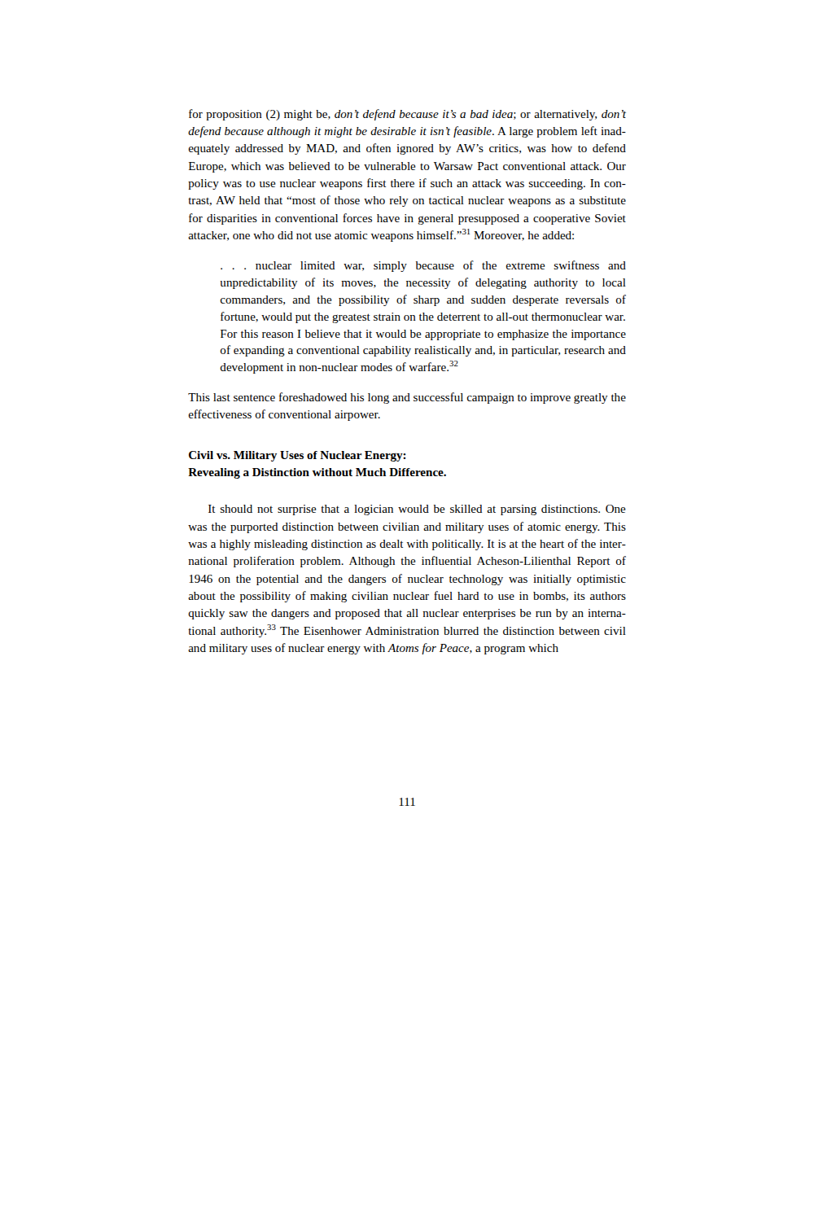for proposition (2) might be, don’t defend because it’s a bad idea; or alternatively, don’t defend because although it might be desirable it isn’t feasible. A large problem left inadequately addressed by MAD, and often ignored by AW’s critics, was how to defend Europe, which was believed to be vulnerable to Warsaw Pact conventional attack. Our policy was to use nuclear weapons first there if such an attack was succeeding. In contrast, AW held that “most of those who rely on tactical nuclear weapons as a substitute for disparities in conventional forces have in general presupposed a cooperative Soviet attacker, one who did not use atomic weapons himself.”31 Moreover, he added:
. . . nuclear limited war, simply because of the extreme swiftness and unpredictability of its moves, the necessity of delegating authority to local commanders, and the possibility of sharp and sudden desperate reversals of fortune, would put the greatest strain on the deterrent to all-out thermonuclear war. For this reason I believe that it would be appropriate to emphasize the importance of expanding a conventional capability realistically and, in particular, research and development in non-nuclear modes of warfare.32
This last sentence foreshadowed his long and successful campaign to improve greatly the effectiveness of conventional airpower.
Civil vs. Military Uses of Nuclear Energy:
Revealing a Distinction without Much Difference.
It should not surprise that a logician would be skilled at parsing distinctions. One was the purported distinction between civilian and military uses of atomic energy. This was a highly misleading distinction as dealt with politically. It is at the heart of the international proliferation problem. Although the influential Acheson-Lilienthal Report of 1946 on the potential and the dangers of nuclear technology was initially optimistic about the possibility of making civilian nuclear fuel hard to use in bombs, its authors quickly saw the dangers and proposed that all nuclear enterprises be run by an international authority.33 The Eisenhower Administration blurred the distinction between civil and military uses of nuclear energy with Atoms for Peace, a program which
111